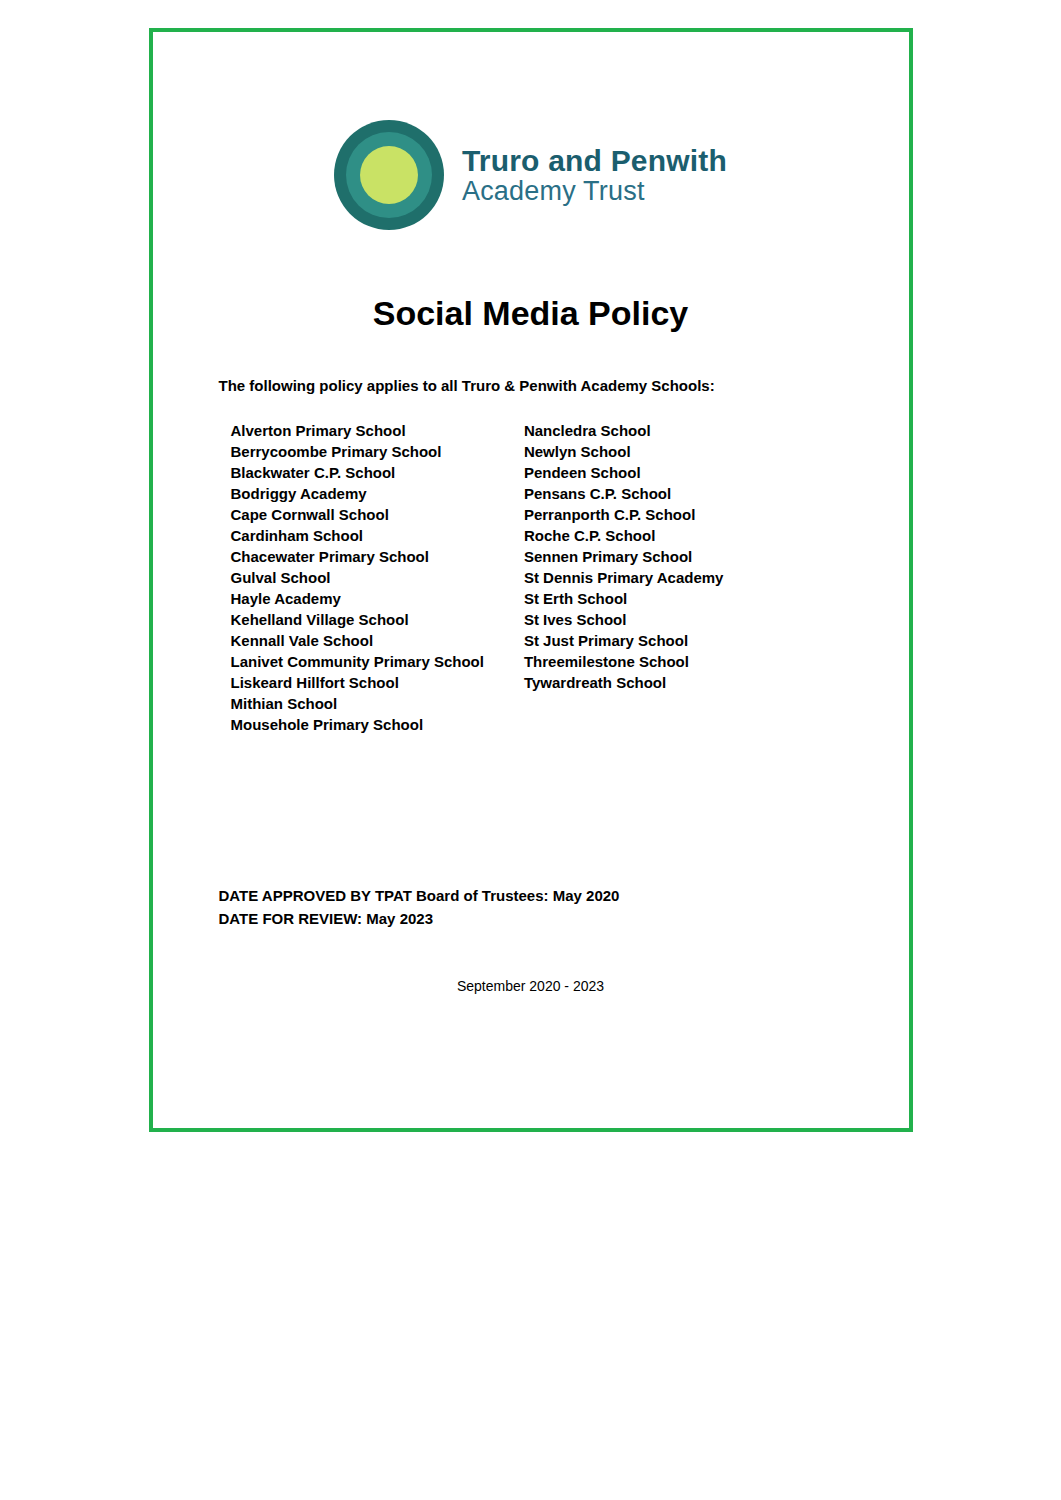Truro and PenwithAcademy Trust
Social Media Policy
The following policy applies to all Truro & Penwith Academy Schools:
| Alverton Primary School | Nancledra School |
| Berrycoombe Primary School | Newlyn School |
| Blackwater C.P. School | Pendeen School |
| Bodriggy Academy | Pensans C.P. School |
| Cape Cornwall School | Perranporth C.P. School |
| Cardinham School | Roche C.P. School |
| Chacewater Primary School | Sennen Primary School |
| Gulval School | St Dennis Primary Academy |
| Hayle Academy | St Erth School |
| Kehelland Village School | St Ives School |
| Kennall Vale School | St Just Primary School |
| Lanivet Community Primary School | Threemilestone School |
| Liskeard Hillfort School | Tywardreath School |
| Mithian School | |
| Mousehole Primary School | |
DATE APPROVED BY TPAT Board of Trustees: May 2020
DATE FOR REVIEW: May 2023
September 2020 - 2023